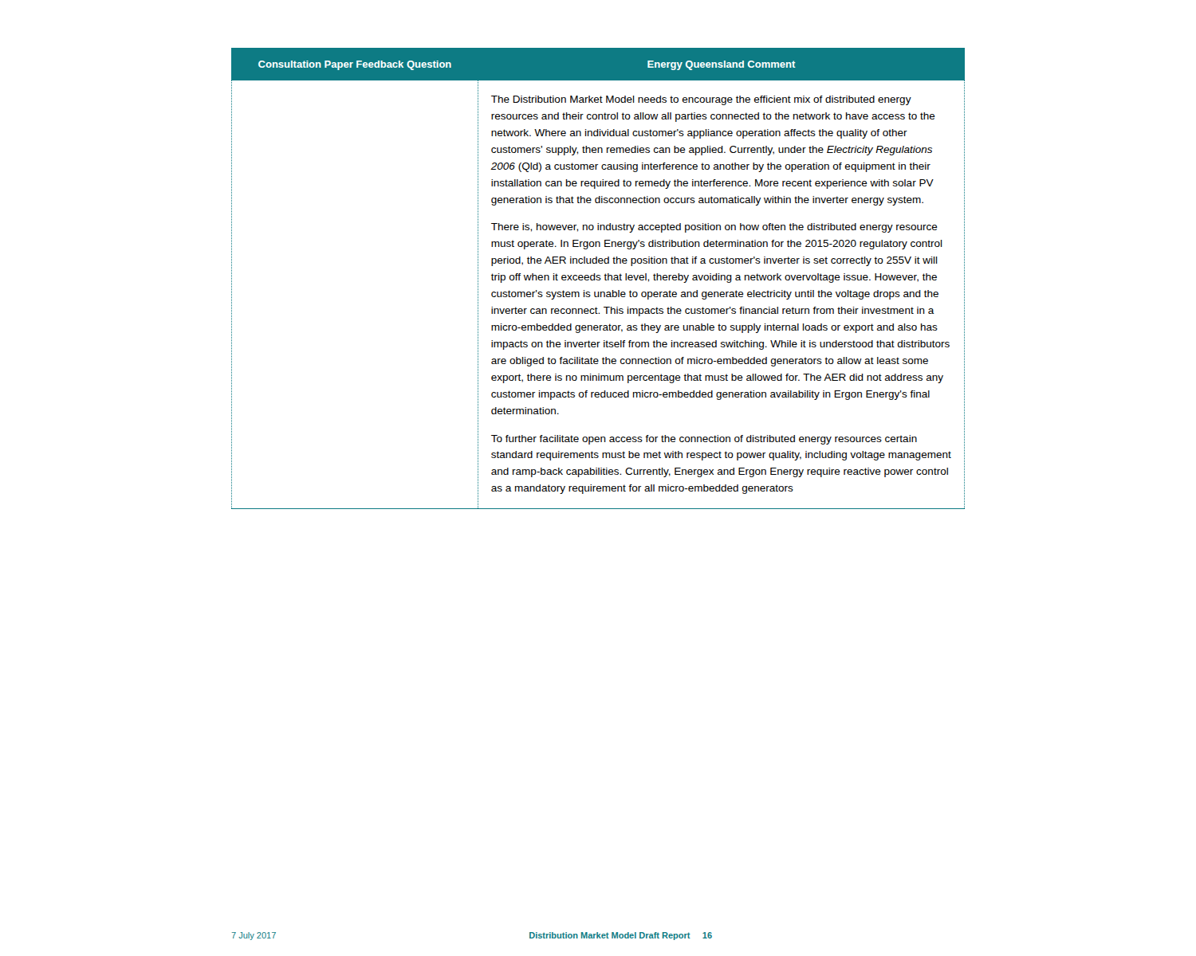| Consultation Paper Feedback Question | Energy Queensland Comment |
| --- | --- |
| | The Distribution Market Model needs to encourage the efficient mix of distributed energy resources and their control to allow all parties connected to the network to have access to the network. Where an individual customer's appliance operation affects the quality of other customers' supply, then remedies can be applied. Currently, under the Electricity Regulations 2006 (Qld) a customer causing interference to another by the operation of equipment in their installation can be required to remedy the interference. More recent experience with solar PV generation is that the disconnection occurs automatically within the inverter energy system. There is, however, no industry accepted position on how often the distributed energy resource must operate. In Ergon Energy's distribution determination for the 2015-2020 regulatory control period, the AER included the position that if a customer's inverter is set correctly to 255V it will trip off when it exceeds that level, thereby avoiding a network overvoltage issue. However, the customer's system is unable to operate and generate electricity until the voltage drops and the inverter can reconnect. This impacts the customer's financial return from their investment in a micro-embedded generator, as they are unable to supply internal loads or export and also has impacts on the inverter itself from the increased switching. While it is understood that distributors are obliged to facilitate the connection of micro-embedded generators to allow at least some export, there is no minimum percentage that must be allowed for. The AER did not address any customer impacts of reduced micro-embedded generation availability in Ergon Energy's final determination. To further facilitate open access for the connection of distributed energy resources certain standard requirements must be met with respect to power quality, including voltage management and ramp-back capabilities. Currently, Energex and Ergon Energy require reactive power control as a mandatory requirement for all micro-embedded generators |
7 July 2017
Distribution Market Model Draft Report 16